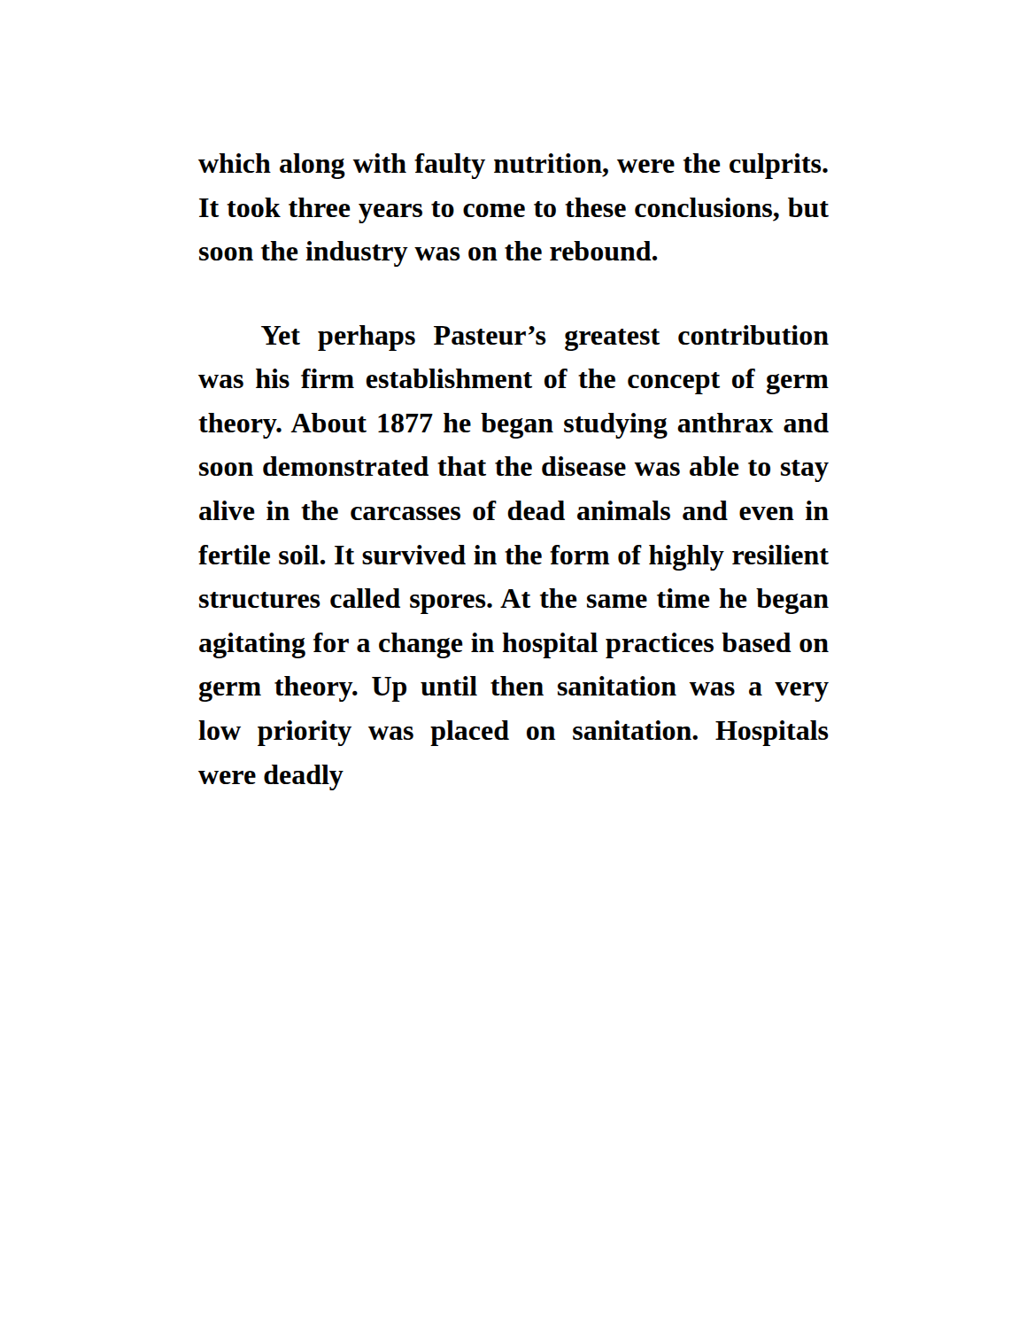which along with faulty nutrition, were the culprits. It took three years to come to these conclusions, but soon the industry was on the rebound.
Yet perhaps Pasteur’s greatest contribution was his firm establishment of the concept of germ theory. About 1877 he began studying anthrax and soon demonstrated that the disease was able to stay alive in the carcasses of dead animals and even in fertile soil. It survived in the form of highly resilient structures called spores. At the same time he began agitating for a change in hospital practices based on germ theory. Up until then sanitation was a very low priority was placed on sanitation. Hospitals were deadly